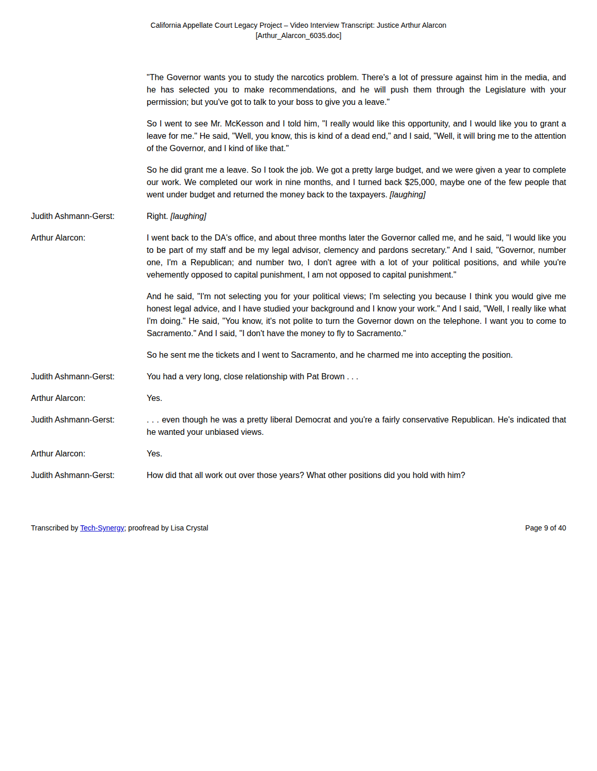California Appellate Court Legacy Project – Video Interview Transcript: Justice Arthur Alarcon
[Arthur_Alarcon_6035.doc]
"The Governor wants you to study the narcotics problem. There's a lot of pressure against him in the media, and he has selected you to make recommendations, and he will push them through the Legislature with your permission; but you've got to talk to your boss to give you a leave."
So I went to see Mr. McKesson and I told him, "I really would like this opportunity, and I would like you to grant a leave for me." He said, "Well, you know, this is kind of a dead end," and I said, "Well, it will bring me to the attention of the Governor, and I kind of like that."
So he did grant me a leave. So I took the job. We got a pretty large budget, and we were given a year to complete our work. We completed our work in nine months, and I turned back $25,000, maybe one of the few people that went under budget and returned the money back to the taxpayers. [laughing]
Judith Ashmann-Gerst:
Right. [laughing]
Arthur Alarcon:
I went back to the DA's office, and about three months later the Governor called me, and he said, "I would like you to be part of my staff and be my legal advisor, clemency and pardons secretary." And I said, "Governor, number one, I'm a Republican; and number two, I don't agree with a lot of your political positions, and while you're vehemently opposed to capital punishment, I am not opposed to capital punishment."
And he said, "I'm not selecting you for your political views; I'm selecting you because I think you would give me honest legal advice, and I have studied your background and I know your work." And I said, "Well, I really like what I'm doing." He said, "You know, it's not polite to turn the Governor down on the telephone. I want you to come to Sacramento." And I said, "I don't have the money to fly to Sacramento."
So he sent me the tickets and I went to Sacramento, and he charmed me into accepting the position.
Judith Ashmann-Gerst:
You had a very long, close relationship with Pat Brown . . .
Arthur Alarcon:
Yes.
Judith Ashmann-Gerst:
. . . even though he was a pretty liberal Democrat and you're a fairly conservative Republican. He's indicated that he wanted your unbiased views.
Arthur Alarcon:
Yes.
Judith Ashmann-Gerst:
How did that all work out over those years? What other positions did you hold with him?
Transcribed by Tech-Synergy; proofread by Lisa Crystal
Page 9 of 40